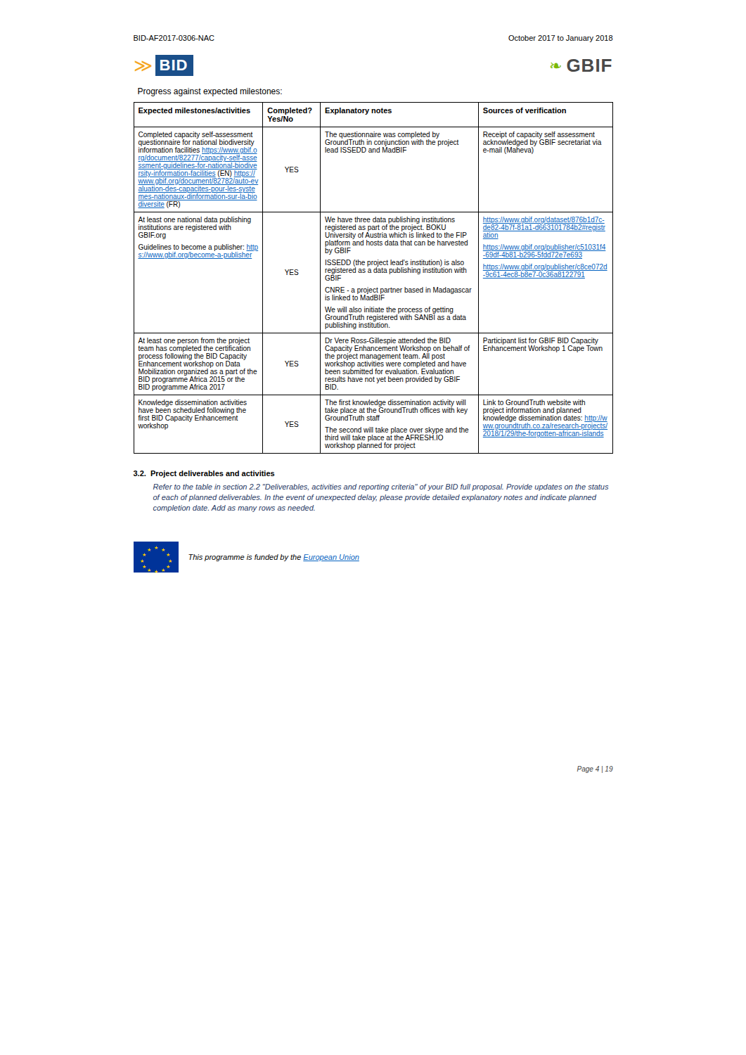BID-AF2017-0306-NAC
October 2017 to January 2018
≫BID
❧GBIF
Progress against expected milestones:
| Expected milestones/activities | Completed? Yes/No | Explanatory notes | Sources of verification |
| --- | --- | --- | --- |
| Completed capacity self-assessment questionnaire for national biodiversity information facilities https://www.gbif.org/document/82277/capacity-self-assessment-guidelines-for-national-biodiversity-information-facilities (EN) https://www.gbif.org/document/82782/auto-evaluation-des-capacites-pour-les-systemes-nationaux-dinformation-sur-la-biodiversite (FR) | YES | The questionnaire was completed by GroundTruth in conjunction with the project lead ISSEDD and MadBIF | Receipt of capacity self assessment acknowledged by GBIF secretariat via e-mail (Maheva) |
| At least one national data publishing institutions are registered with GBIF.org Guidelines to become a publisher: https://www.gbif.org/become-a-publisher | YES | We have three data publishing institutions registered as part of the project. BOKU University of Austria which is linked to the FIP platform and hosts data that can be harvested by GBIF ISSEDD (the project lead's institution) is also registered as a data publishing institution with GBIF CNRE - a project partner based in Madagascar is linked to MadBIF We will also initiate the process of getting GroundTruth registered with SANBI as a data publishing institution. | https://www.gbif.org/dataset/876b1d7c-de82-4b7f-81a1-d663101784b2#registration https://www.gbif.org/publisher/c51031f4-69df-4b81-b296-5fdd72e7e693 https://www.gbif.org/publisher/c8ce072d-9c61-4ec8-b8e7-0c36a8122791 |
| At least one person from the project team has completed the certification process following the BID Capacity Enhancement workshop on Data Mobilization organized as a part of the BID programme Africa 2015 or the BID programme Africa 2017 | YES | Dr Vere Ross-Gillespie attended the BID Capacity Enhancement Workshop on behalf of the project management team. All post workshop activities were completed and have been submitted for evaluation. Evaluation results have not yet been provided by GBIF BID. | Participant list for GBIF BID Capacity Enhancement Workshop 1 Cape Town |
| Knowledge dissemination activities have been scheduled following the first BID Capacity Enhancement workshop | YES | The first knowledge dissemination activity will take place at the GroundTruth offices with key GroundTruth staff The second will take place over skype and the third will take place at the AFRESH.IO workshop planned for project | Link to GroundTruth website with project information and planned knowledge dissemination dates: http://www.groundtruth.co.za/research-projects/2018/1/29/the-forgotten-african-islands |
3.2. Project deliverables and activities
Refer to the table in section 2.2 "Deliverables, activities and reporting criteria" of your BID full proposal. Provide updates on the status of each of planned deliverables. In the event of unexpected delay, please provide detailed explanatory notes and indicate planned completion date. Add as many rows as needed.
★ ★ ★ ★ ★ ★ ★ ★ ★ ★ ★ ★
This programme is funded by the European Union
Page 4 | 19